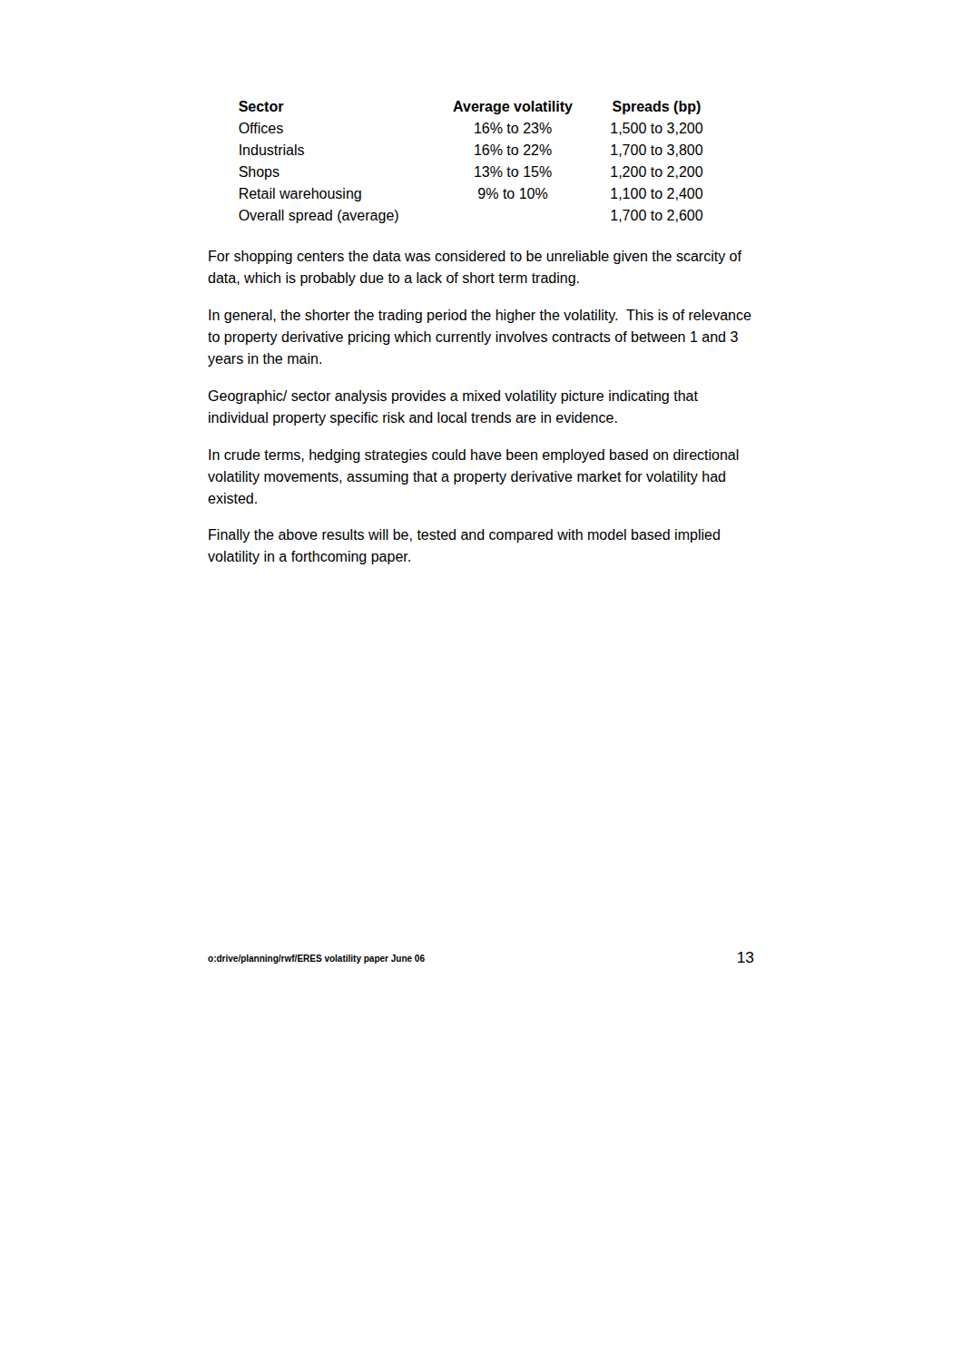| Sector | Average volatility | Spreads (bp) |
| --- | --- | --- |
| Offices | 16% to 23% | 1,500 to 3,200 |
| Industrials | 16% to 22% | 1,700 to 3,800 |
| Shops | 13% to 15% | 1,200 to 2,200 |
| Retail warehousing | 9% to 10% | 1,100 to 2,400 |
| Overall spread (average) | | 1,700 to 2,600 |
For shopping centers the data was considered to be unreliable given the scarcity of data, which is probably due to a lack of short term trading.
In general, the shorter the trading period the higher the volatility. This is of relevance to property derivative pricing which currently involves contracts of between 1 and 3 years in the main.
Geographic/ sector analysis provides a mixed volatility picture indicating that individual property specific risk and local trends are in evidence.
In crude terms, hedging strategies could have been employed based on directional volatility movements, assuming that a property derivative market for volatility had existed.
Finally the above results will be, tested and compared with model based implied volatility in a forthcoming paper.
o:drive/planning/rwf/ERES volatility paper June 06 13